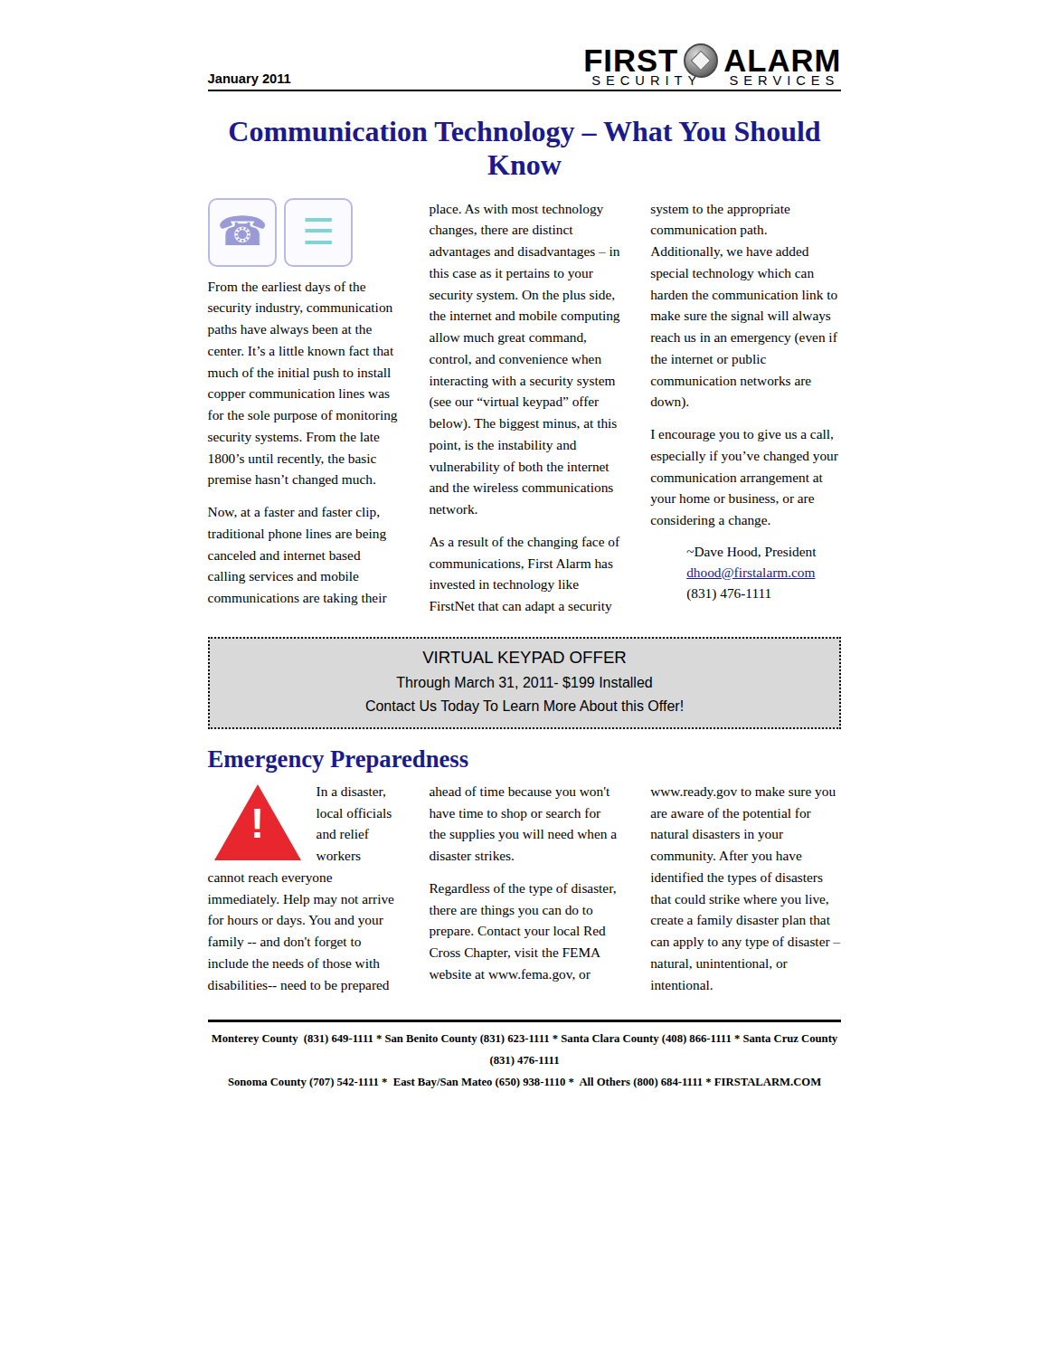January 2011
FIRST ALARM
SECURITY SERVICES
Communication Technology – What You Should Know
☎
☰
From the earliest days of the security industry, communication paths have always been at the center. It’s a little known fact that much of the initial push to install copper communication lines was for the sole purpose of monitoring security systems. From the late 1800’s until recently, the basic premise hasn’t changed much.
Now, at a faster and faster clip, traditional phone lines are being canceled and internet based calling services and mobile communications are taking their place. As with most technology changes, there are distinct advantages and disadvantages – in this case as it pertains to your security system. On the plus side, the internet and mobile computing allow much great command, control, and convenience when interacting with a security system (see our “virtual keypad” offer below). The biggest minus, at this point, is the instability and vulnerability of both the internet and the wireless communications network.
As a result of the changing face of communications, First Alarm has invested in technology like FirstNet that can adapt a security system to the appropriate communication path. Additionally, we have added special technology which can harden the communication link to make sure the signal will always reach us in an emergency (even if the internet or public communication networks are down).
I encourage you to give us a call, especially if you’ve changed your communication arrangement at your home or business, or are considering a change.
~Dave Hood, President
dhood@firstalarm.com
(831) 476-1111
VIRTUAL KEYPAD OFFER
Through March 31, 2011- $199 Installed
Contact Us Today To Learn More About this Offer!
Emergency Preparedness
In a disaster, local officials and relief workers cannot reach everyone immediately. Help may not arrive for hours or days. You and your family -- and don't forget to include the needs of those with disabilities-- need to be prepared ahead of time because you won't have time to shop or search for the supplies you will need when a disaster strikes.
Regardless of the type of disaster, there are things you can do to prepare. Contact your local Red Cross Chapter, visit the FEMA website at www.fema.gov, or www.ready.gov to make sure you are aware of the potential for natural disasters in your community. After you have identified the types of disasters that could strike where you live, create a family disaster plan that can apply to any type of disaster – natural, unintentional, or intentional.
Monterey County (831) 649-1111 * San Benito County (831) 623-1111 * Santa Clara County (408) 866-1111 * Santa Cruz County (831) 476-1111
Sonoma County (707) 542-1111 * East Bay/San Mateo (650) 938-1110 * All Others (800) 684-1111 * FIRSTALARM.COM